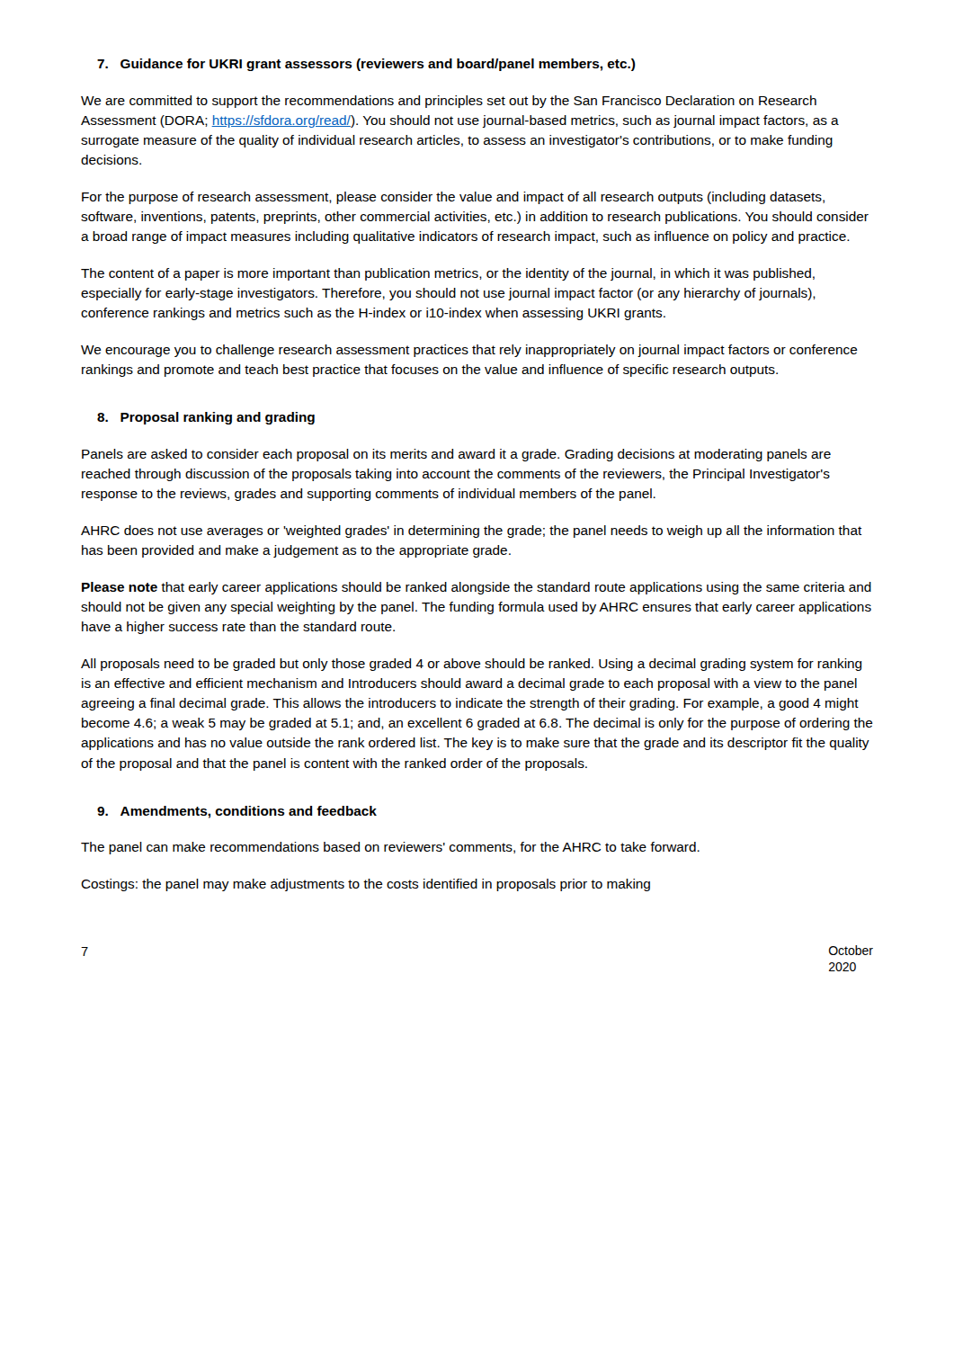7. Guidance for UKRI grant assessors (reviewers and board/panel members, etc.)
We are committed to support the recommendations and principles set out by the San Francisco Declaration on Research Assessment (DORA; https://sfdora.org/read/). You should not use journal-based metrics, such as journal impact factors, as a surrogate measure of the quality of individual research articles, to assess an investigator's contributions, or to make funding decisions.
For the purpose of research assessment, please consider the value and impact of all research outputs (including datasets, software, inventions, patents, preprints, other commercial activities, etc.) in addition to research publications. You should consider a broad range of impact measures including qualitative indicators of research impact, such as influence on policy and practice.
The content of a paper is more important than publication metrics, or the identity of the journal, in which it was published, especially for early-stage investigators. Therefore, you should not use journal impact factor (or any hierarchy of journals), conference rankings and metrics such as the H-index or i10-index when assessing UKRI grants.
We encourage you to challenge research assessment practices that rely inappropriately on journal impact factors or conference rankings and promote and teach best practice that focuses on the value and influence of specific research outputs.
8. Proposal ranking and grading
Panels are asked to consider each proposal on its merits and award it a grade. Grading decisions at moderating panels are reached through discussion of the proposals taking into account the comments of the reviewers, the Principal Investigator's response to the reviews, grades and supporting comments of individual members of the panel.
AHRC does not use averages or 'weighted grades' in determining the grade; the panel needs to weigh up all the information that has been provided and make a judgement as to the appropriate grade.
Please note that early career applications should be ranked alongside the standard route applications using the same criteria and should not be given any special weighting by the panel. The funding formula used by AHRC ensures that early career applications have a higher success rate than the standard route.
All proposals need to be graded but only those graded 4 or above should be ranked. Using a decimal grading system for ranking is an effective and efficient mechanism and Introducers should award a decimal grade to each proposal with a view to the panel agreeing a final decimal grade. This allows the introducers to indicate the strength of their grading. For example, a good 4 might become 4.6; a weak 5 may be graded at 5.1; and, an excellent 6 graded at 6.8. The decimal is only for the purpose of ordering the applications and has no value outside the rank ordered list. The key is to make sure that the grade and its descriptor fit the quality of the proposal and that the panel is content with the ranked order of the proposals.
9. Amendments, conditions and feedback
The panel can make recommendations based on reviewers' comments, for the AHRC to take forward.
Costings: the panel may make adjustments to the costs identified in proposals prior to making
7 October
2020